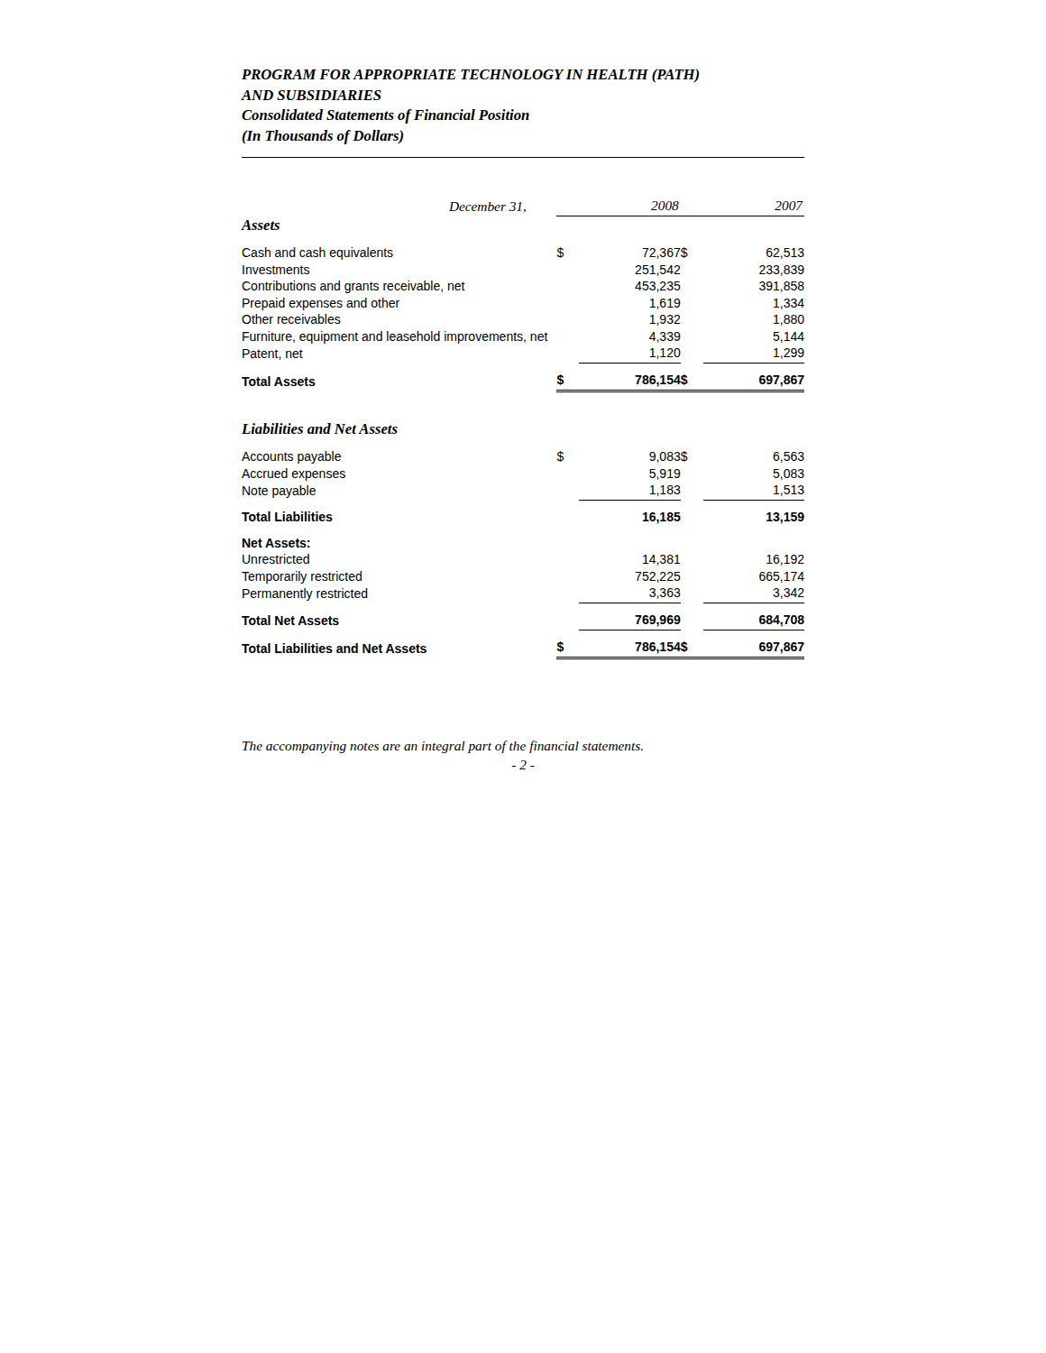PROGRAM FOR APPROPRIATE TECHNOLOGY IN HEALTH (PATH) AND SUBSIDIARIES Consolidated Statements of Financial Position (In Thousands of Dollars)
| December 31, | 2008 | 2007 |
| Assets | | | | |
| Cash and cash equivalents | $ | 72,367 | $ | 62,513 |
| Investments | | 251,542 | | 233,839 |
| Contributions and grants receivable, net | | 453,235 | | 391,858 |
| Prepaid expenses and other | | 1,619 | | 1,334 |
| Other receivables | | 1,932 | | 1,880 |
| Furniture, equipment and leasehold improvements, net | | 4,339 | | 5,144 |
| Patent, net | | 1,120 | | 1,299 |
| Total Assets | $ | 786,154 | $ | 697,867 |
| Liabilities and Net Assets | | | | |
| Accounts payable | $ | 9,083 | $ | 6,563 |
| Accrued expenses | | 5,919 | | 5,083 |
| Note payable | | 1,183 | | 1,513 |
| Total Liabilities | | 16,185 | | 13,159 |
| Net Assets: | | | | |
| Unrestricted | | 14,381 | | 16,192 |
| Temporarily restricted | | 752,225 | | 665,174 |
| Permanently restricted | | 3,363 | | 3,342 |
| Total Net Assets | | 769,969 | | 684,708 |
| Total Liabilities and Net Assets | $ | 786,154 | $ | 697,867 |
The accompanying notes are an integral part of the financial statements.
- 2 -